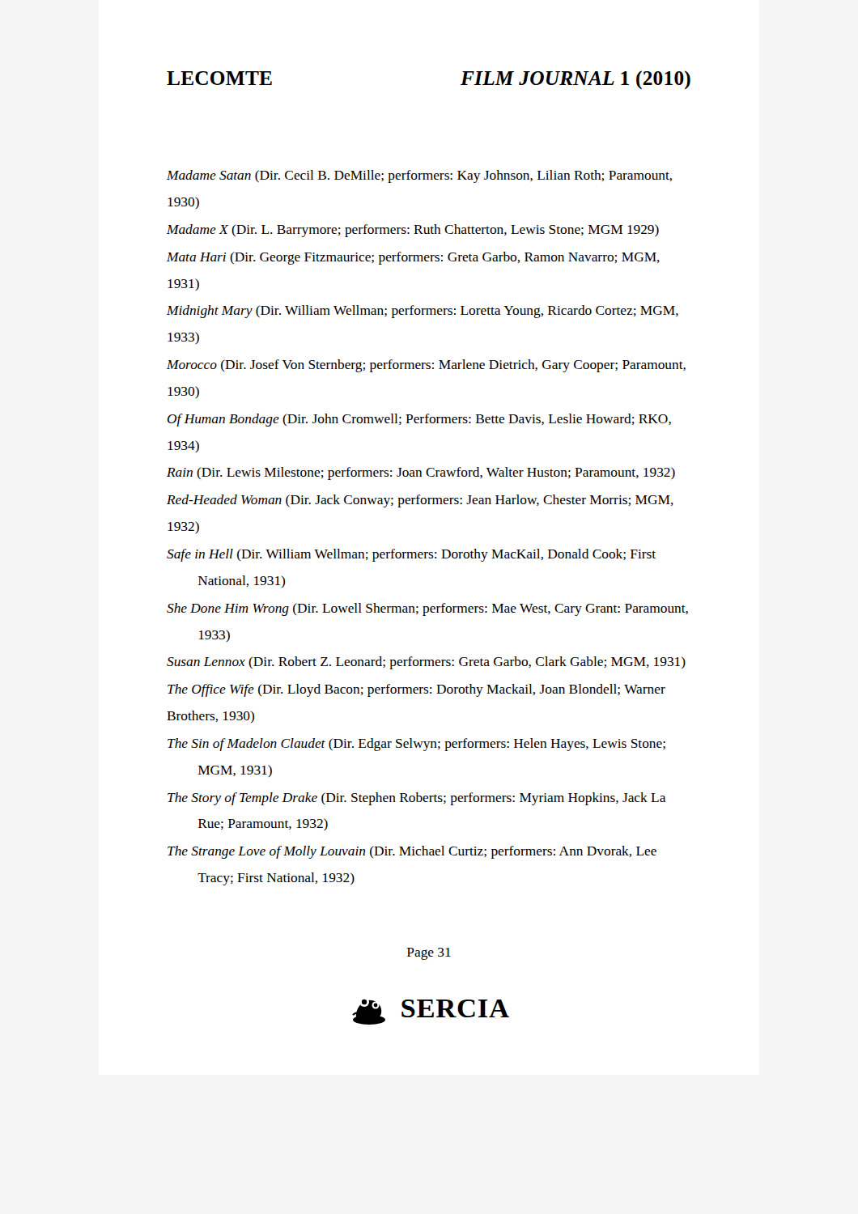LECOMTE FILM JOURNAL 1 (2010)
Madame Satan (Dir. Cecil B. DeMille; performers: Kay Johnson, Lilian Roth; Paramount, 1930)
Madame X (Dir. L. Barrymore; performers: Ruth Chatterton, Lewis Stone; MGM 1929)
Mata Hari (Dir. George Fitzmaurice; performers: Greta Garbo, Ramon Navarro; MGM, 1931)
Midnight Mary (Dir. William Wellman; performers: Loretta Young, Ricardo Cortez; MGM, 1933)
Morocco (Dir. Josef Von Sternberg; performers: Marlene Dietrich, Gary Cooper; Paramount, 1930)
Of Human Bondage (Dir. John Cromwell; Performers: Bette Davis, Leslie Howard; RKO, 1934)
Rain (Dir. Lewis Milestone; performers: Joan Crawford, Walter Huston; Paramount, 1932)
Red-Headed Woman (Dir. Jack Conway; performers: Jean Harlow, Chester Morris; MGM, 1932)
Safe in Hell (Dir. William Wellman; performers: Dorothy MacKail, Donald Cook; First National, 1931)
She Done Him Wrong (Dir. Lowell Sherman; performers: Mae West, Cary Grant: Paramount, 1933)
Susan Lennox (Dir. Robert Z. Leonard; performers: Greta Garbo, Clark Gable; MGM, 1931)
The Office Wife (Dir. Lloyd Bacon; performers: Dorothy Mackail, Joan Blondell; Warner Brothers, 1930)
The Sin of Madelon Claudet (Dir. Edgar Selwyn; performers: Helen Hayes, Lewis Stone; MGM, 1931)
The Story of Temple Drake (Dir. Stephen Roberts; performers: Myriam Hopkins, Jack La Rue; Paramount, 1932)
The Strange Love of Molly Louvain (Dir. Michael Curtiz; performers: Ann Dvorak, Lee Tracy; First National, 1932)
Page 31
SERCIA